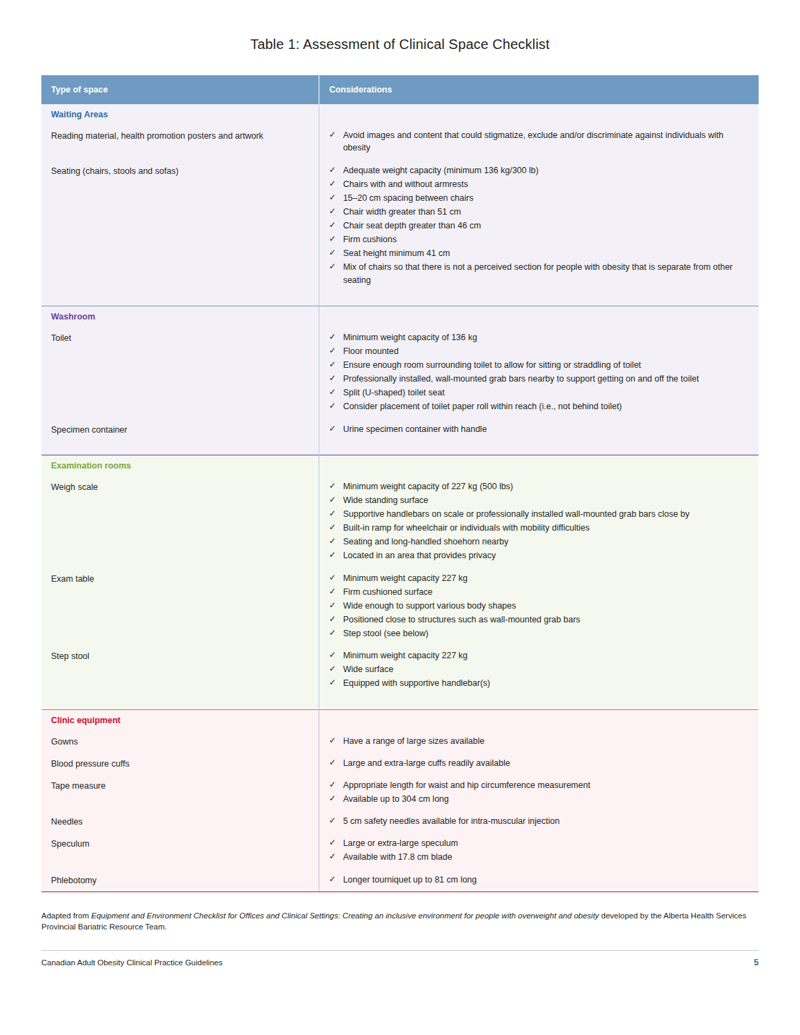Table 1: Assessment of Clinical Space Checklist
| Type of space | Considerations |
| --- | --- |
| Waiting Areas | |
| Reading material, health promotion posters and artwork | Avoid images and content that could stigmatize, exclude and/or discriminate against individuals with obesity |
| Seating (chairs, stools and sofas) | Adequate weight capacity (minimum 136 kg/300 lb) Chairs with and without armrests 15–20 cm spacing between chairs Chair width greater than 51 cm Chair seat depth greater than 46 cm Firm cushions Seat height minimum 41 cm Mix of chairs so that there is not a perceived section for people with obesity that is separate from other seating |
| Washroom | |
| Toilet | Minimum weight capacity of 136 kg Floor mounted Ensure enough room surrounding toilet to allow for sitting or straddling of toilet Professionally installed, wall-mounted grab bars nearby to support getting on and off the toilet Split (U-shaped) toilet seat Consider placement of toilet paper roll within reach (i.e., not behind toilet) |
| Specimen container | Urine specimen container with handle |
| Examination rooms | |
| Weigh scale | Minimum weight capacity of 227 kg (500 lbs) Wide standing surface Supportive handlebars on scale or professionally installed wall-mounted grab bars close by Built-in ramp for wheelchair or individuals with mobility difficulties Seating and long-handled shoehorn nearby Located in an area that provides privacy |
| Exam table | Minimum weight capacity 227 kg Firm cushioned surface Wide enough to support various body shapes Positioned close to structures such as wall-mounted grab bars Step stool (see below) |
| Step stool | Minimum weight capacity 227 kg Wide surface Equipped with supportive handlebar(s) |
| Clinic equipment | |
| Gowns | Have a range of large sizes available |
| Blood pressure cuffs | Large and extra-large cuffs readily available |
| Tape measure | Appropriate length for waist and hip circumference measurement Available up to 304 cm long |
| Needles | 5 cm safety needles available for intra-muscular injection |
| Speculum | Large or extra-large speculum Available with 17.8 cm blade |
| Phlebotomy | Longer tourniquet up to 81 cm long |
Adapted from Equipment and Environment Checklist for Offices and Clinical Settings: Creating an inclusive environment for people with overweight and obesity developed by the Alberta Health Services Provincial Bariatric Resource Team.
Canadian Adult Obesity Clinical Practice Guidelines 5